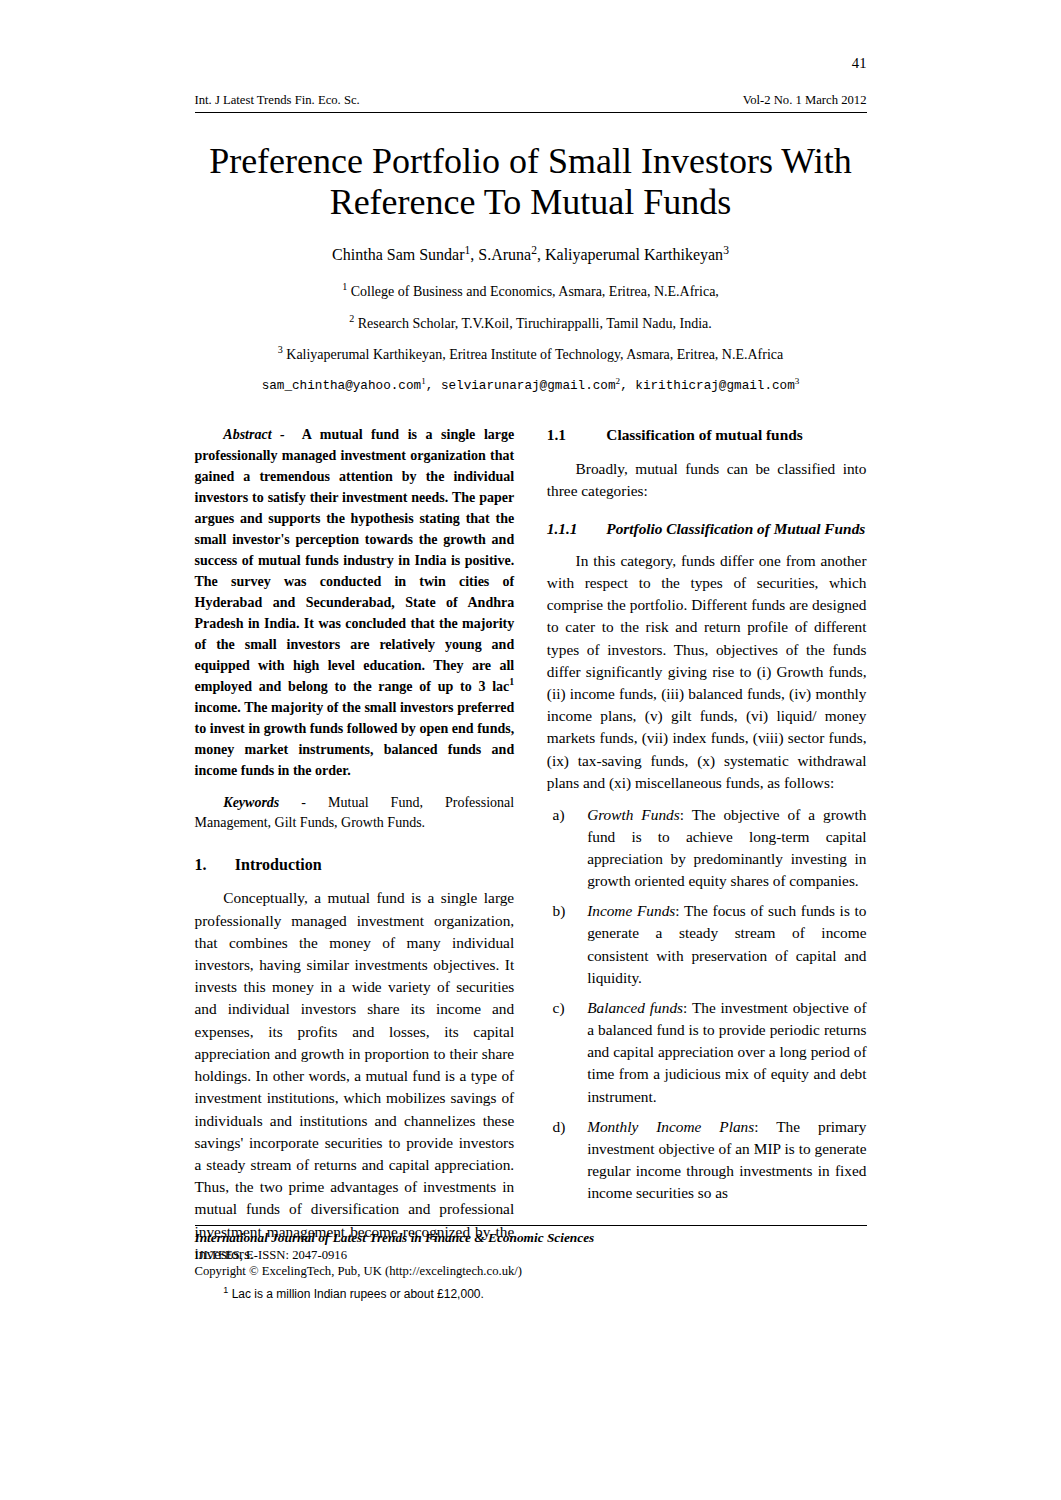41
Int. J Latest Trends Fin. Eco. Sc. Vol-2 No. 1 March 2012
Preference Portfolio of Small Investors With Reference To Mutual Funds
Chintha Sam Sundar1, S.Aruna2, Kaliyaperumal Karthikeyan3
1 College of Business and Economics, Asmara, Eritrea, N.E.Africa,
2 Research Scholar, T.V.Koil, Tiruchirappalli, Tamil Nadu, India.
3 Kaliyaperumal Karthikeyan, Eritrea Institute of Technology, Asmara, Eritrea, N.E.Africa
sam_chintha@yahoo.com1, selviarunaraj@gmail.com2, kirithicraj@gmail.com3
Abstract - A mutual fund is a single large professionally managed investment organization that gained a tremendous attention by the individual investors to satisfy their investment needs. The paper argues and supports the hypothesis stating that the small investor's perception towards the growth and success of mutual funds industry in India is positive. The survey was conducted in twin cities of Hyderabad and Secunderabad, State of Andhra Pradesh in India. It was concluded that the majority of the small investors are relatively young and equipped with high level education. They are all employed and belong to the range of up to 3 lac1 income. The majority of the small investors preferred to invest in growth funds followed by open end funds, money market instruments, balanced funds and income funds in the order.
Keywords - Mutual Fund, Professional Management, Gilt Funds, Growth Funds.
1. Introduction
Conceptually, a mutual fund is a single large professionally managed investment organization, that combines the money of many individual investors, having similar investments objectives. It invests this money in a wide variety of securities and individual investors share its income and expenses, its profits and losses, its capital appreciation and growth in proportion to their share holdings. In other words, a mutual fund is a type of investment institutions, which mobilizes savings of individuals and institutions and channelizes these savings' incorporate securities to provide investors a steady stream of returns and capital appreciation. Thus, the two prime advantages of investments in mutual funds of diversification and professional investment management become recognized by the investors.
1.1 Classification of mutual funds
Broadly, mutual funds can be classified into three categories:
1.1.1 Portfolio Classification of Mutual Funds
In this category, funds differ one from another with respect to the types of securities, which comprise the portfolio. Different funds are designed to cater to the risk and return profile of different types of investors. Thus, objectives of the funds differ significantly giving rise to (i) Growth funds, (ii) income funds, (iii) balanced funds, (iv) monthly income plans, (v) gilt funds, (vi) liquid/ money markets funds, (vii) index funds, (viii) sector funds, (ix) tax-saving funds, (x) systematic withdrawal plans and (xi) miscellaneous funds, as follows:
Growth Funds: The objective of a growth fund is to achieve long-term capital appreciation by predominantly investing in growth oriented equity shares of companies.
Income Funds: The focus of such funds is to generate a steady stream of income consistent with preservation of capital and liquidity.
Balanced funds: The investment objective of a balanced fund is to provide periodic returns and capital appreciation over a long period of time from a judicious mix of equity and debt instrument.
Monthly Income Plans: The primary investment objective of an MIP is to generate regular income through investments in fixed income securities so as
International Journal of Latest Trends in Finance & Economic Sciences
IJLTFES, E-ISSN: 2047-0916
Copyright © ExcelingTech, Pub, UK (http://excelingtech.co.uk/)
1 Lac is a million Indian rupees or about £12,000.